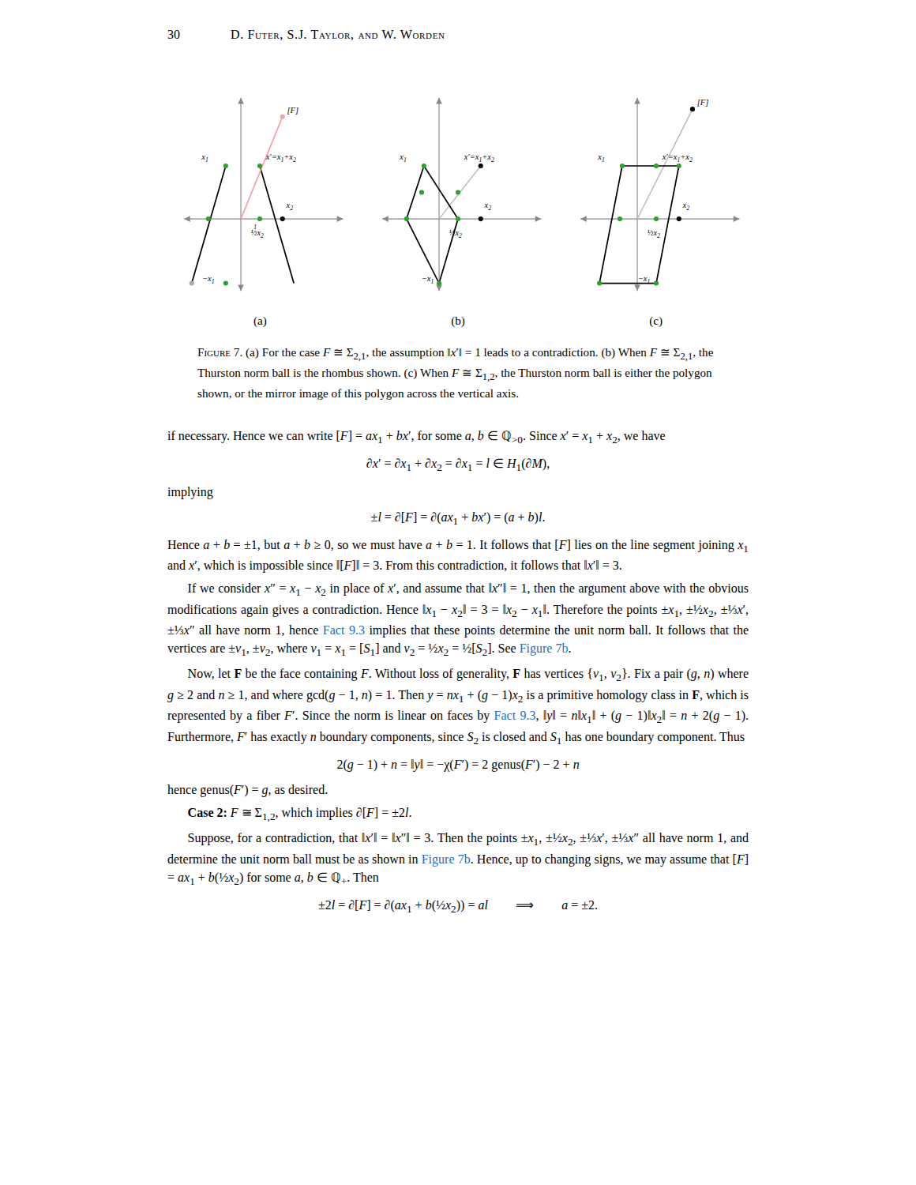30 D. Futer, S.J. Taylor, and W. Worden
x1 x′=x1+x2 x2 1 ½x2 −x1 [F]
(a)
x1 x′=x1+x2 x2 ½x2 −x1
(b)
x1 x′=x1+x2 x2 ½x2 −x1 [F]
(c)
Figure 7. (a) For the case F ≅ Σ2,1, the assumption ‖x′‖ = 1 leads to a contradiction. (b) When F ≅ Σ2,1, the Thurston norm ball is the rhombus shown. (c) When F ≅ Σ1,2, the Thurston norm ball is either the polygon shown, or the mirror image of this polygon across the vertical axis.
if necessary. Hence we can write [F] = ax1 + bx′, for some a, b ∈ ℚ>0. Since x′ = x1 + x2, we have
∂x′ = ∂x1 + ∂x2 = ∂x1 = l ∈ H1(∂M),
implying
±l = ∂[F] = ∂(ax1 + bx′) = (a + b)l.
Hence a + b = ±1, but a + b ≥ 0, so we must have a + b = 1. It follows that [F] lies on the line segment joining x1 and x′, which is impossible since ‖[F]‖ = 3. From this contradiction, it follows that ‖x′‖ = 3.
If we consider x″ = x1 − x2 in place of x′, and assume that ‖x″‖ = 1, then the argument above with the obvious modifications again gives a contradiction. Hence ‖x1 − x2‖ = 3 = ‖x2 − x1‖. Therefore the points ±x1, ±½x2, ±⅓x′, ±⅓x″ all have norm 1, hence Fact 9.3 implies that these points determine the unit norm ball. It follows that the vertices are ±v1, ±v2, where v1 = x1 = [S1] and v2 = ½x2 = ½[S2]. See Figure 7b.
Now, let F be the face containing F. Without loss of generality, F has vertices {v1, v2}. Fix a pair (g, n) where g ≥ 2 and n ≥ 1, and where gcd(g − 1, n) = 1. Then y = nx1 + (g − 1)x2 is a primitive homology class in F, which is represented by a fiber F′. Since the norm is linear on faces by Fact 9.3, ‖y‖ = n‖x1‖ + (g − 1)‖x2‖ = n + 2(g − 1). Furthermore, F′ has exactly n boundary components, since S2 is closed and S1 has one boundary component. Thus
2(g − 1) + n = ‖y‖ = −χ(F′) = 2 genus(F′) − 2 + n
hence genus(F′) = g, as desired.
Case 2: F ≅ Σ1,2, which implies ∂[F] = ±2l.
Suppose, for a contradiction, that ‖x′‖ = ‖x″‖ = 3. Then the points ±x1, ±½x2, ±⅓x′, ±⅓x″ all have norm 1, and determine the unit norm ball must be as shown in Figure 7b. Hence, up to changing signs, we may assume that [F] = ax1 + b(½x2) for some a, b ∈ ℚ+. Then
±2l = ∂[F] = ∂(ax1 + b(½x2)) = al ⟹ a = ±2.